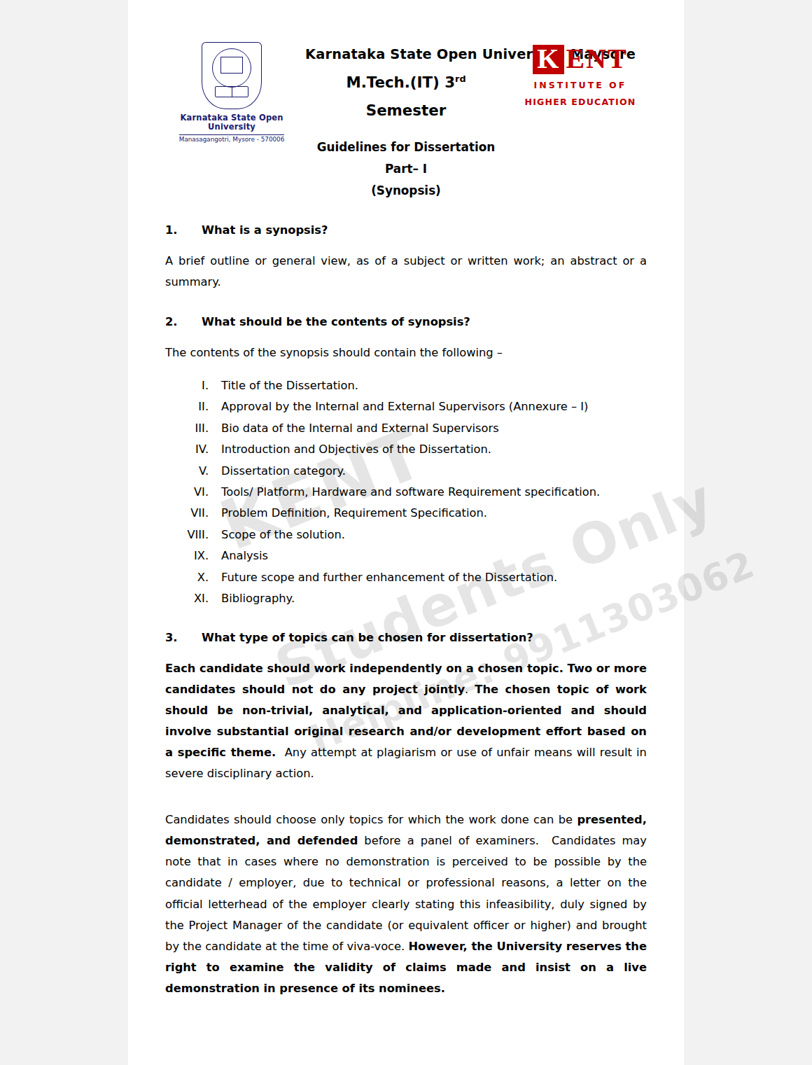KENT Students Only Helpline: 9911303062
Karnataka State Open University
Manasagangotri, Mysore - 570006
KENT
INSTITUTE OF
HIGHER EDUCATION
Karnataka State Open University, Maysore
M.Tech.(IT) 3rd Semester
Guidelines for Dissertation Part– I
(Synopsis)
1. What is a synopsis?
A brief outline or general view, as of a subject or written work; an abstract or a summary.
2. What should be the contents of synopsis?
The contents of the synopsis should contain the following –
I. Title of the Dissertation.
II. Approval by the Internal and External Supervisors (Annexure – I)
III. Bio data of the Internal and External Supervisors
IV. Introduction and Objectives of the Dissertation.
V. Dissertation category.
VI. Tools/ Platform, Hardware and software Requirement specification.
VII. Problem Definition, Requirement Specification.
VIII. Scope of the solution.
IX. Analysis
X. Future scope and further enhancement of the Dissertation.
XI. Bibliography.
3. What type of topics can be chosen for dissertation?
Each candidate should work independently on a chosen topic. Two or more candidates should not do any project jointly. The chosen topic of work should be non-trivial, analytical, and application-oriented and should involve substantial original research and/or development effort based on a specific theme. Any attempt at plagiarism or use of unfair means will result in severe disciplinary action.
Candidates should choose only topics for which the work done can be presented, demonstrated, and defended before a panel of examiners. Candidates may note that in cases where no demonstration is perceived to be possible by the candidate / employer, due to technical or professional reasons, a letter on the official letterhead of the employer clearly stating this infeasibility, duly signed by the Project Manager of the candidate (or equivalent officer or higher) and brought by the candidate at the time of viva-voce. However, the University reserves the right to examine the validity of claims made and insist on a live demonstration in presence of its nominees.